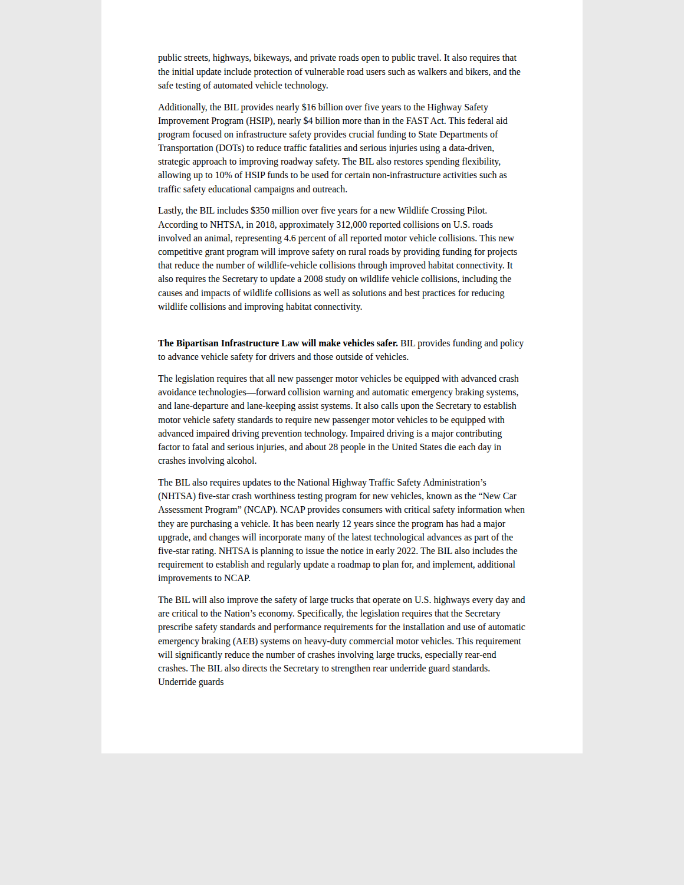public streets, highways, bikeways, and private roads open to public travel. It also requires that the initial update include protection of vulnerable road users such as walkers and bikers, and the safe testing of automated vehicle technology.
Additionally, the BIL provides nearly $16 billion over five years to the Highway Safety Improvement Program (HSIP), nearly $4 billion more than in the FAST Act. This federal aid program focused on infrastructure safety provides crucial funding to State Departments of Transportation (DOTs) to reduce traffic fatalities and serious injuries using a data-driven, strategic approach to improving roadway safety. The BIL also restores spending flexibility, allowing up to 10% of HSIP funds to be used for certain non-infrastructure activities such as traffic safety educational campaigns and outreach.
Lastly, the BIL includes $350 million over five years for a new Wildlife Crossing Pilot. According to NHTSA, in 2018, approximately 312,000 reported collisions on U.S. roads involved an animal, representing 4.6 percent of all reported motor vehicle collisions. This new competitive grant program will improve safety on rural roads by providing funding for projects that reduce the number of wildlife-vehicle collisions through improved habitat connectivity. It also requires the Secretary to update a 2008 study on wildlife vehicle collisions, including the causes and impacts of wildlife collisions as well as solutions and best practices for reducing wildlife collisions and improving habitat connectivity.
The Bipartisan Infrastructure Law will make vehicles safer. BIL provides funding and policy to advance vehicle safety for drivers and those outside of vehicles.
The legislation requires that all new passenger motor vehicles be equipped with advanced crash avoidance technologies—forward collision warning and automatic emergency braking systems, and lane-departure and lane-keeping assist systems. It also calls upon the Secretary to establish motor vehicle safety standards to require new passenger motor vehicles to be equipped with advanced impaired driving prevention technology. Impaired driving is a major contributing factor to fatal and serious injuries, and about 28 people in the United States die each day in crashes involving alcohol.
The BIL also requires updates to the National Highway Traffic Safety Administration’s (NHTSA) five-star crash worthiness testing program for new vehicles, known as the “New Car Assessment Program” (NCAP). NCAP provides consumers with critical safety information when they are purchasing a vehicle. It has been nearly 12 years since the program has had a major upgrade, and changes will incorporate many of the latest technological advances as part of the five-star rating. NHTSA is planning to issue the notice in early 2022. The BIL also includes the requirement to establish and regularly update a roadmap to plan for, and implement, additional improvements to NCAP.
The BIL will also improve the safety of large trucks that operate on U.S. highways every day and are critical to the Nation’s economy. Specifically, the legislation requires that the Secretary prescribe safety standards and performance requirements for the installation and use of automatic emergency braking (AEB) systems on heavy-duty commercial motor vehicles. This requirement will significantly reduce the number of crashes involving large trucks, especially rear-end crashes. The BIL also directs the Secretary to strengthen rear underride guard standards. Underride guards